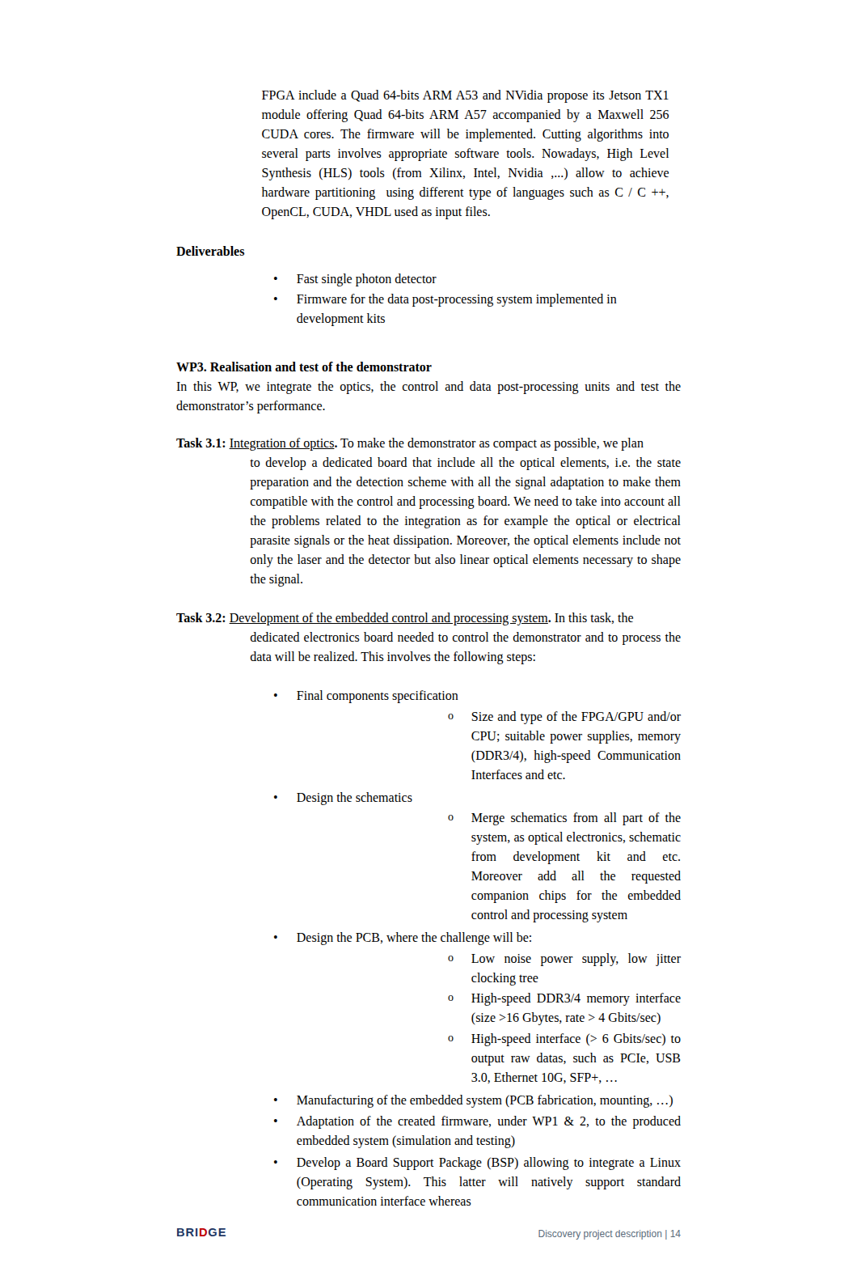FPGA include a Quad 64-bits ARM A53 and NVidia propose its Jetson TX1 module offering Quad 64-bits ARM A57 accompanied by a Maxwell 256 CUDA cores. The firmware will be implemented. Cutting algorithms into several parts involves appropriate software tools. Nowadays, High Level Synthesis (HLS) tools (from Xilinx, Intel, Nvidia ,...) allow to achieve hardware partitioning using different type of languages such as C / C ++, OpenCL, CUDA, VHDL used as input files.
Deliverables
Fast single photon detector
Firmware for the data post-processing system implemented in development kits
WP3. Realisation and test of the demonstrator
In this WP, we integrate the optics, the control and data post-processing units and test the demonstrator’s performance.
Task 3.1: Integration of optics. To make the demonstrator as compact as possible, we plan to develop a dedicated board that include all the optical elements, i.e. the state preparation and the detection scheme with all the signal adaptation to make them compatible with the control and processing board. We need to take into account all the problems related to the integration as for example the optical or electrical parasite signals or the heat dissipation. Moreover, the optical elements include not only the laser and the detector but also linear optical elements necessary to shape the signal.
Task 3.2: Development of the embedded control and processing system. In this task, the dedicated electronics board needed to control the demonstrator and to process the data will be realized. This involves the following steps:
Final components specification
Size and type of the FPGA/GPU and/or CPU; suitable power supplies, memory (DDR3/4), high-speed Communication Interfaces and etc.
Design the schematics
Merge schematics from all part of the system, as optical electronics, schematic from development kit and etc. Moreover add all the requested companion chips for the embedded control and processing system
Design the PCB, where the challenge will be:
Low noise power supply, low jitter clocking tree
High-speed DDR3/4 memory interface (size >16 Gbytes, rate > 4 Gbits/sec)
High-speed interface (> 6 Gbits/sec) to output raw datas, such as PCIe, USB 3.0, Ethernet 10G, SFP+, …
Manufacturing of the embedded system (PCB fabrication, mounting, …)
Adaptation of the created firmware, under WP1 & 2, to the produced embedded system (simulation and testing)
Develop a Board Support Package (BSP) allowing to integrate a Linux (Operating System). This latter will natively support standard communication interface whereas
BRIDGE
Discovery project description | 14